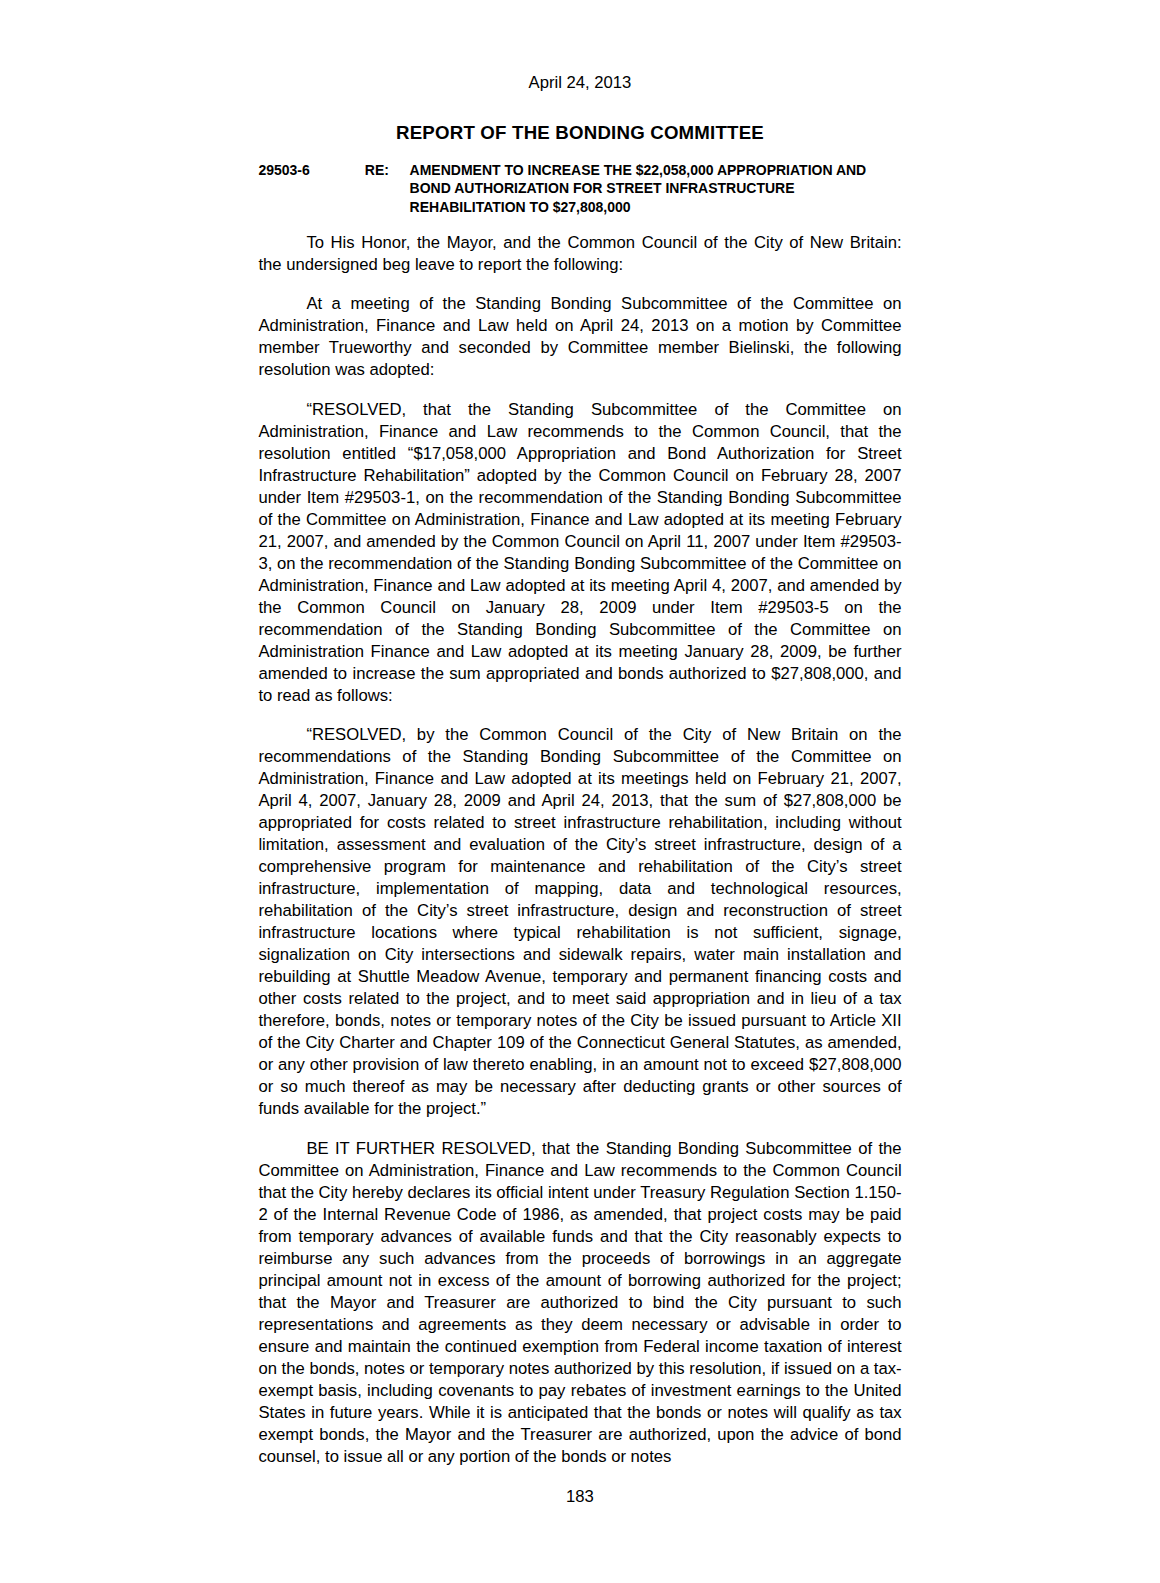April 24, 2013
REPORT OF THE BONDING COMMITTEE
| 29503-6 | RE: | AMENDMENT TO INCREASE THE $22,058,000 APPROPRIATION AND BOND AUTHORIZATION FOR STREET INFRASTRUCTURE REHABILITATION TO $27,808,000 |
To His Honor, the Mayor, and the Common Council of the City of New Britain: the undersigned beg leave to report the following:
At a meeting of the Standing Bonding Subcommittee of the Committee on Administration, Finance and Law held on April 24, 2013 on a motion by Committee member Trueworthy and seconded by Committee member Bielinski, the following resolution was adopted:
“RESOLVED, that the Standing Subcommittee of the Committee on Administration, Finance and Law recommends to the Common Council, that the resolution entitled “$17,058,000 Appropriation and Bond Authorization for Street Infrastructure Rehabilitation” adopted by the Common Council on February 28, 2007 under Item #29503-1, on the recommendation of the Standing Bonding Subcommittee of the Committee on Administration, Finance and Law adopted at its meeting February 21, 2007, and amended by the Common Council on April 11, 2007 under Item #29503-3, on the recommendation of the Standing Bonding Subcommittee of the Committee on Administration, Finance and Law adopted at its meeting April 4, 2007, and amended by the Common Council on January 28, 2009 under Item #29503-5 on the recommendation of the Standing Bonding Subcommittee of the Committee on Administration Finance and Law adopted at its meeting January 28, 2009, be further amended to increase the sum appropriated and bonds authorized to $27,808,000, and to read as follows:
“RESOLVED, by the Common Council of the City of New Britain on the recommendations of the Standing Bonding Subcommittee of the Committee on Administration, Finance and Law adopted at its meetings held on February 21, 2007, April 4, 2007, January 28, 2009 and April 24, 2013, that the sum of $27,808,000 be appropriated for costs related to street infrastructure rehabilitation, including without limitation, assessment and evaluation of the City’s street infrastructure, design of a comprehensive program for maintenance and rehabilitation of the City’s street infrastructure, implementation of mapping, data and technological resources, rehabilitation of the City’s street infrastructure, design and reconstruction of street infrastructure locations where typical rehabilitation is not sufficient, signage, signalization on City intersections and sidewalk repairs, water main installation and rebuilding at Shuttle Meadow Avenue, temporary and permanent financing costs and other costs related to the project, and to meet said appropriation and in lieu of a tax therefore, bonds, notes or temporary notes of the City be issued pursuant to Article XII of the City Charter and Chapter 109 of the Connecticut General Statutes, as amended, or any other provision of law thereto enabling, in an amount not to exceed $27,808,000 or so much thereof as may be necessary after deducting grants or other sources of funds available for the project.”
BE IT FURTHER RESOLVED, that the Standing Bonding Subcommittee of the Committee on Administration, Finance and Law recommends to the Common Council that the City hereby declares its official intent under Treasury Regulation Section 1.150-2 of the Internal Revenue Code of 1986, as amended, that project costs may be paid from temporary advances of available funds and that the City reasonably expects to reimburse any such advances from the proceeds of borrowings in an aggregate principal amount not in excess of the amount of borrowing authorized for the project; that the Mayor and Treasurer are authorized to bind the City pursuant to such representations and agreements as they deem necessary or advisable in order to ensure and maintain the continued exemption from Federal income taxation of interest on the bonds, notes or temporary notes authorized by this resolution, if issued on a tax-exempt basis, including covenants to pay rebates of investment earnings to the United States in future years. While it is anticipated that the bonds or notes will qualify as tax exempt bonds, the Mayor and the Treasurer are authorized, upon the advice of bond counsel, to issue all or any portion of the bonds or notes
183